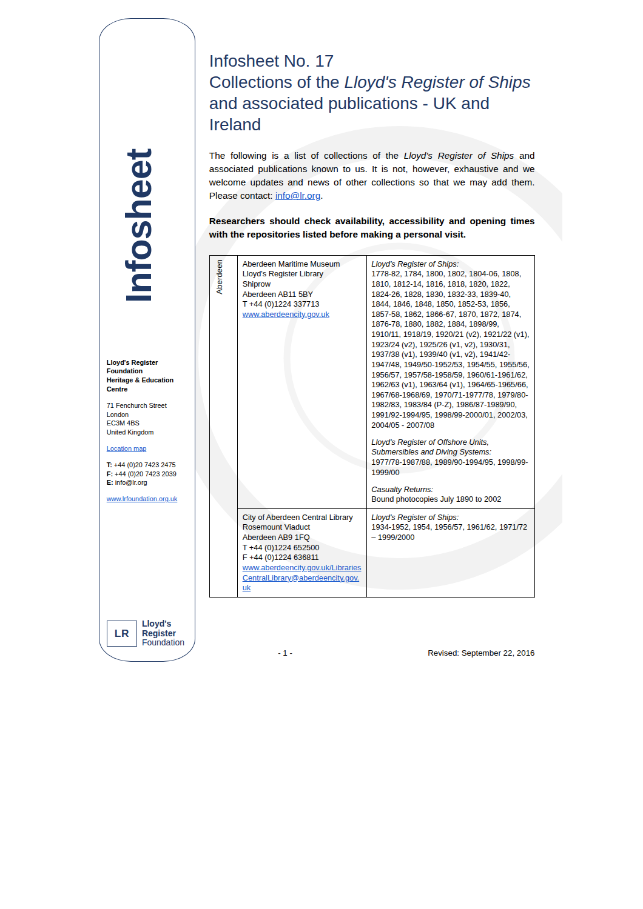Infosheet
Lloyd's Register Foundation
Heritage & Education
Centre
71 Fenchurch Street
London
EC3M 4BS
United Kingdom
Location map
T: +44 (0)20 7423 2475
F: +44 (0)20 7423 2039
E: info@lr.org
www.lrfoundation.org.uk
LR
Lloyd's RegisterFoundation
Infosheet No. 17 Collections of the Lloyd's Register of Ships and associated publications - UK and Ireland
The following is a list of collections of the Lloyd's Register of Ships and associated publications known to us. It is not, however, exhaustive and we welcome updates and news of other collections so that we may add them. Please contact: info@lr.org.
Researchers should check availability, accessibility and opening times with the repositories listed before making a personal visit.
| Aberdeen | Aberdeen Maritime Museum Lloyd's Register Library Shiprow Aberdeen AB11 5BY T +44 (0)1224 337713 www.aberdeencity.gov.uk | Lloyd's Register of Ships: 1778-82, 1784, 1800, 1802, 1804-06, 1808, 1810, 1812-14, 1816, 1818, 1820, 1822, 1824-26, 1828, 1830, 1832-33, 1839-40, 1844, 1846, 1848, 1850, 1852-53, 1856, 1857-58, 1862, 1866-67, 1870, 1872, 1874, 1876-78, 1880, 1882, 1884, 1898/99, 1910/11, 1918/19, 1920/21 (v2), 1921/22 (v1), 1923/24 (v2), 1925/26 (v1, v2), 1930/31, 1937/38 (v1), 1939/40 (v1, v2), 1941/42-1947/48, 1949/50-1952/53, 1954/55, 1955/56, 1956/57, 1957/58-1958/59, 1960/61-1961/62, 1962/63 (v1), 1963/64 (v1), 1964/65-1965/66, 1967/68-1968/69, 1970/71-1977/78, 1979/80-1982/83, 1983/84 (P-Z), 1986/87-1989/90, 1991/92-1994/95, 1998/99-2000/01, 2002/03, 2004/05 - 2007/08 Lloyd's Register of Offshore Units, Submersibles and Diving Systems: 1977/78-1987/88, 1989/90-1994/95, 1998/99-1999/00 Casualty Returns: Bound photocopies July 1890 to 2002 |
| City of Aberdeen Central Library Rosemount Viaduct Aberdeen AB9 1FQ T +44 (0)1224 652500 F +44 (0)1224 636811 www.aberdeencity.gov.uk/Libraries CentralLibrary@aberdeencity.gov.uk | Lloyd's Register of Ships: 1934-1952, 1954, 1956/57, 1961/62, 1971/72 – 1999/2000 |
- 1 -
Revised: September 22, 2016